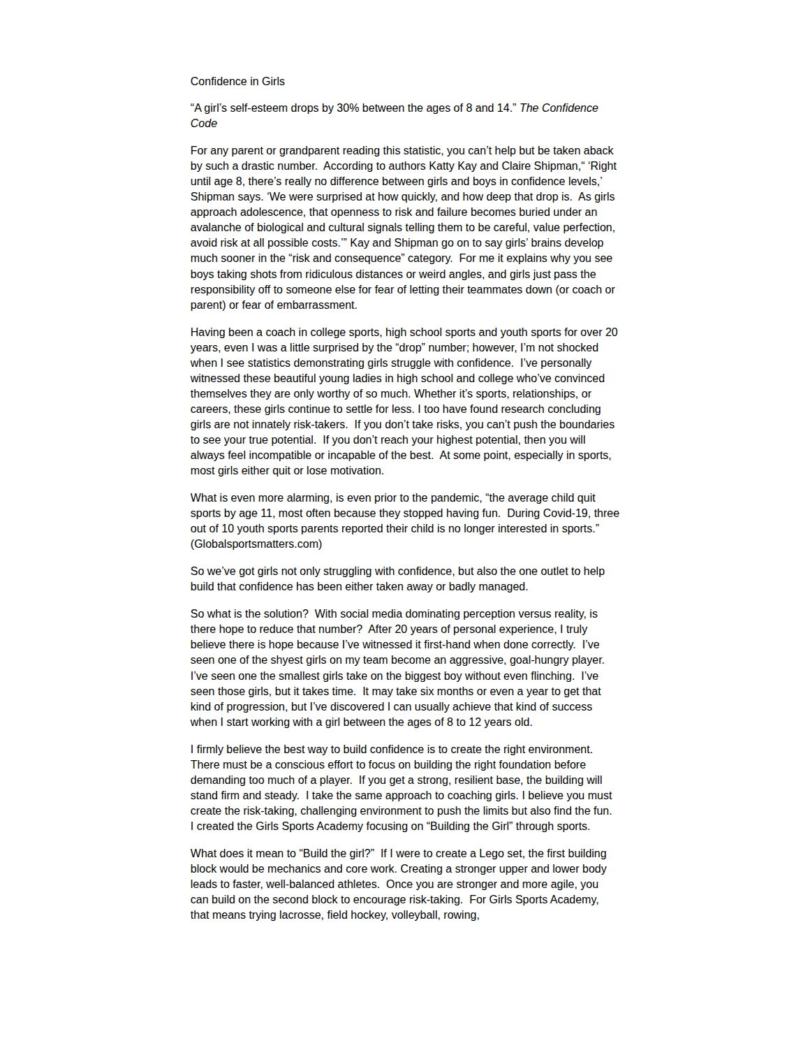Confidence in Girls
“A girl’s self-esteem drops by 30% between the ages of 8 and 14.” The Confidence Code
For any parent or grandparent reading this statistic, you can’t help but be taken aback by such a drastic number. According to authors Katty Kay and Claire Shipman,“ ‘Right until age 8, there’s really no difference between girls and boys in confidence levels,’ Shipman says. ‘We were surprised at how quickly, and how deep that drop is. As girls approach adolescence, that openness to risk and failure becomes buried under an avalanche of biological and cultural signals telling them to be careful, value perfection, avoid risk at all possible costs.’” Kay and Shipman go on to say girls’ brains develop much sooner in the “risk and consequence” category. For me it explains why you see boys taking shots from ridiculous distances or weird angles, and girls just pass the responsibility off to someone else for fear of letting their teammates down (or coach or parent) or fear of embarrassment.
Having been a coach in college sports, high school sports and youth sports for over 20 years, even I was a little surprised by the “drop” number; however, I’m not shocked when I see statistics demonstrating girls struggle with confidence. I’ve personally witnessed these beautiful young ladies in high school and college who’ve convinced themselves they are only worthy of so much. Whether it’s sports, relationships, or careers, these girls continue to settle for less. I too have found research concluding girls are not innately risk-takers. If you don’t take risks, you can’t push the boundaries to see your true potential. If you don’t reach your highest potential, then you will always feel incompatible or incapable of the best. At some point, especially in sports, most girls either quit or lose motivation.
What is even more alarming, is even prior to the pandemic, “the average child quit sports by age 11, most often because they stopped having fun. During Covid-19, three out of 10 youth sports parents reported their child is no longer interested in sports.” (Globalsportsmatters.com)
So we’ve got girls not only struggling with confidence, but also the one outlet to help build that confidence has been either taken away or badly managed.
So what is the solution? With social media dominating perception versus reality, is there hope to reduce that number? After 20 years of personal experience, I truly believe there is hope because I’ve witnessed it first-hand when done correctly. I’ve seen one of the shyest girls on my team become an aggressive, goal-hungry player. I’ve seen one the smallest girls take on the biggest boy without even flinching. I’ve seen those girls, but it takes time. It may take six months or even a year to get that kind of progression, but I’ve discovered I can usually achieve that kind of success when I start working with a girl between the ages of 8 to 12 years old.
I firmly believe the best way to build confidence is to create the right environment. There must be a conscious effort to focus on building the right foundation before demanding too much of a player. If you get a strong, resilient base, the building will stand firm and steady. I take the same approach to coaching girls. I believe you must create the risk-taking, challenging environment to push the limits but also find the fun. I created the Girls Sports Academy focusing on “Building the Girl” through sports.
What does it mean to “Build the girl?” If I were to create a Lego set, the first building block would be mechanics and core work. Creating a stronger upper and lower body leads to faster, well-balanced athletes. Once you are stronger and more agile, you can build on the second block to encourage risk-taking. For Girls Sports Academy, that means trying lacrosse, field hockey, volleyball, rowing,